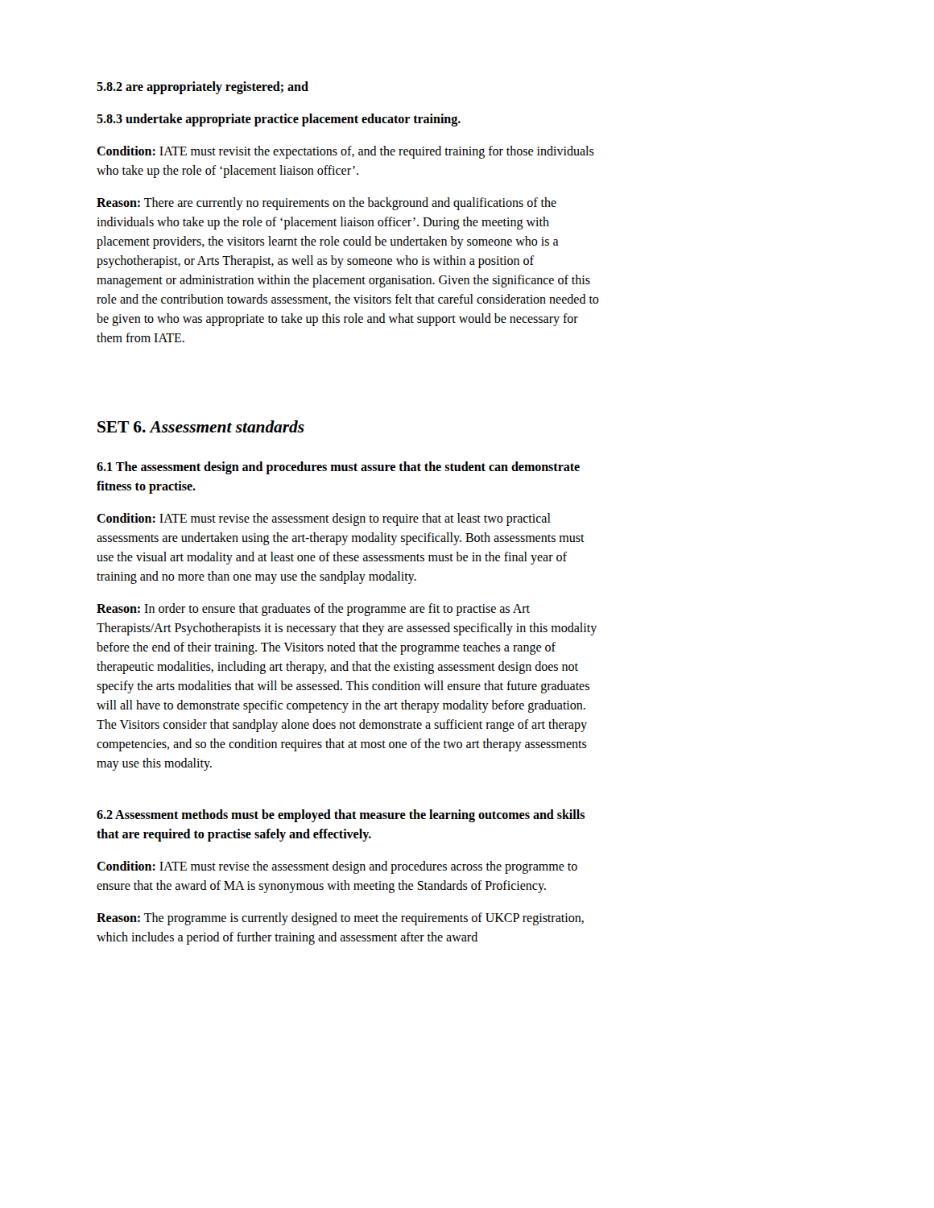5.8.2 are appropriately registered; and
5.8.3 undertake appropriate practice placement educator training.
Condition: IATE must revisit the expectations of, and the required training for those individuals who take up the role of ‘placement liaison officer’.
Reason: There are currently no requirements on the background and qualifications of the individuals who take up the role of ‘placement liaison officer’. During the meeting with placement providers, the visitors learnt the role could be undertaken by someone who is a psychotherapist, or Arts Therapist, as well as by someone who is within a position of management or administration within the placement organisation. Given the significance of this role and the contribution towards assessment, the visitors felt that careful consideration needed to be given to who was appropriate to take up this role and what support would be necessary for them from IATE.
SET 6. Assessment standards
6.1 The assessment design and procedures must assure that the student can demonstrate fitness to practise.
Condition: IATE must revise the assessment design to require that at least two practical assessments are undertaken using the art-therapy modality specifically. Both assessments must use the visual art modality and at least one of these assessments must be in the final year of training and no more than one may use the sandplay modality.
Reason: In order to ensure that graduates of the programme are fit to practise as Art Therapists/Art Psychotherapists it is necessary that they are assessed specifically in this modality before the end of their training. The Visitors noted that the programme teaches a range of therapeutic modalities, including art therapy, and that the existing assessment design does not specify the arts modalities that will be assessed. This condition will ensure that future graduates will all have to demonstrate specific competency in the art therapy modality before graduation. The Visitors consider that sandplay alone does not demonstrate a sufficient range of art therapy competencies, and so the condition requires that at most one of the two art therapy assessments may use this modality.
6.2 Assessment methods must be employed that measure the learning outcomes and skills that are required to practise safely and effectively.
Condition: IATE must revise the assessment design and procedures across the programme to ensure that the award of MA is synonymous with meeting the Standards of Proficiency.
Reason: The programme is currently designed to meet the requirements of UKCP registration, which includes a period of further training and assessment after the award